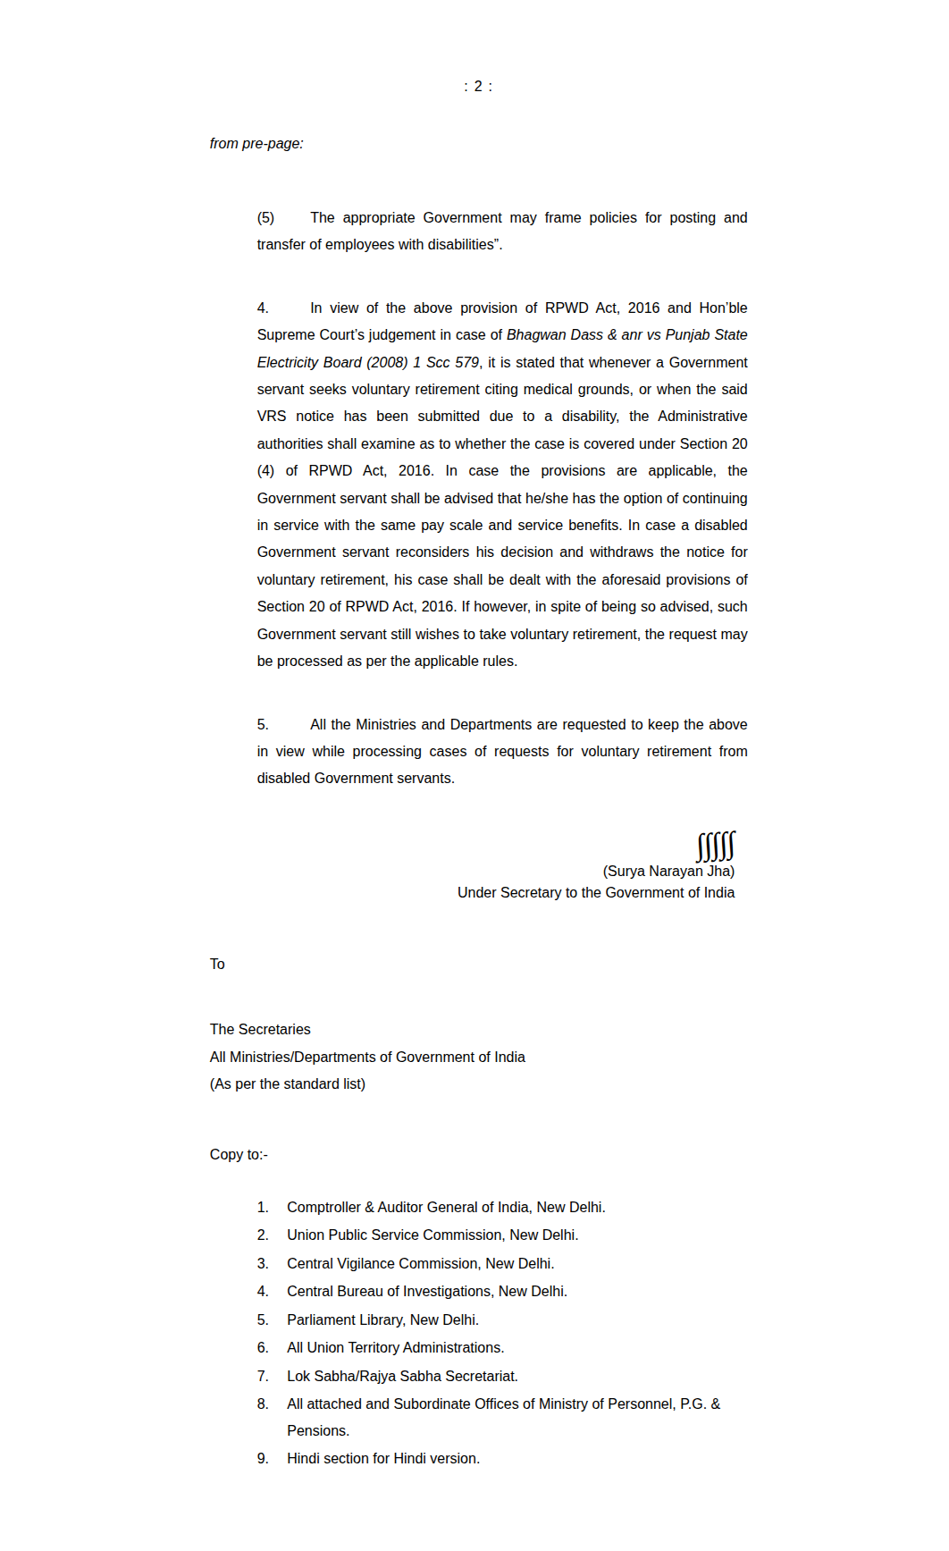: 2 :
from pre-page:
(5) The appropriate Government may frame policies for posting and transfer of employees with disabilities”.
4. In view of the above provision of RPWD Act, 2016 and Hon’ble Supreme Court’s judgement in case of Bhagwan Dass & anr vs Punjab State Electricity Board (2008) 1 Scc 579, it is stated that whenever a Government servant seeks voluntary retirement citing medical grounds, or when the said VRS notice has been submitted due to a disability, the Administrative authorities shall examine as to whether the case is covered under Section 20 (4) of RPWD Act, 2016. In case the provisions are applicable, the Government servant shall be advised that he/she has the option of continuing in service with the same pay scale and service benefits. In case a disabled Government servant reconsiders his decision and withdraws the notice for voluntary retirement, his case shall be dealt with the aforesaid provisions of Section 20 of RPWD Act, 2016. If however, in spite of being so advised, such Government servant still wishes to take voluntary retirement, the request may be processed as per the applicable rules.
5. All the Ministries and Departments are requested to keep the above in view while processing cases of requests for voluntary retirement from disabled Government servants.
∫∫∫∫∫
(Surya Narayan Jha)
Under Secretary to the Government of India
To
The Secretaries
All Ministries/Departments of Government of India
(As per the standard list)
Copy to:-
Comptroller & Auditor General of India, New Delhi.
Union Public Service Commission, New Delhi.
Central Vigilance Commission, New Delhi.
Central Bureau of Investigations, New Delhi.
Parliament Library, New Delhi.
All Union Territory Administrations.
Lok Sabha/Rajya Sabha Secretariat.
All attached and Subordinate Offices of Ministry of Personnel, P.G. & Pensions.
Hindi section for Hindi version.